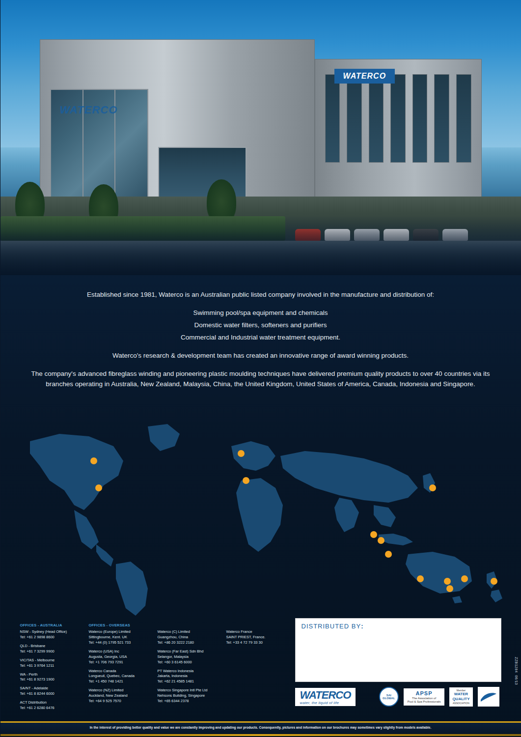WATERCO
WATERCO
Established since 1981, Waterco is an Australian public listed company involved in the manufacture and distribution of:
Swimming pool/spa equipment and chemicals
Domestic water filters, softeners and purifiers
Commercial and Industrial water treatment equipment.
Waterco's research & development team has created an innovative range of award winning products.
The company's advanced fibreglass winding and pioneering plastic moulding techniques have delivered premium quality products to over 40 countries via its branches operating in Australia, New Zealand, Malaysia, China, the United Kingdom, United States of America, Canada, Indonesia and Singapore.
OFFICES - AUSTRALIA
NSW - Sydney (Head Office)
Tel: +61 2 9898 8600
QLD - Brisbane
Tel: +61 7 3299 9900
VIC/TAS - Melbourne
Tel: +61 3 9764 1211
WA - Perth
Tel: +61 8 9273 1900
SA/NT - Adelaide
Tel: +61 8 8244 6000
ACT Distribution
Tel: +61 2 6280 6476
OFFICES - OVERSEAS
Waterco (Europe) Limited
Sittingbourne, Kent. UK
Tel: +44 (0) 1795 521 733
Waterco (USA) Inc
Augusta, Georgia, USA
Tel: +1 706 793 7291
Waterco Canada
Longueuil, Quebec, Canada
Tel: +1 450 748 1421
Waterco (NZ) Limited
Auckland, New Zealand
Tel: +64 9 525 7570
Waterco (C) Limited
Guangzhou, China
Tel: +86 20 3222 2180
Waterco (Far East) Sdn Bhd
Selangor, Malaysia
Tel: +60 3 6145 6000
PT Waterco Indonesia
Jakarta, Indonesia
Tel: +62 21 4585 1481
Waterco Singapore Intl Pte Ltd
Nehsons Building, Singapore
Tel: +65 6344 2378
Waterco France
SAINT PRIEST, France.
Tel: +33 4 72 79 33 30
DISTRIBUTED BY:
WATERCO
water, the liquid of life
SAI
GLOBAL
APSP
The Association of
Pool & Spa Professionals
Member
WATER
QUALITY
ASSOCIATION
ZZB1284 06/13
In the interest of providing better quality and value we are constantly improving and updating our products. Consequently, pictures and information on our brochures may sometimes vary slightly from models available.